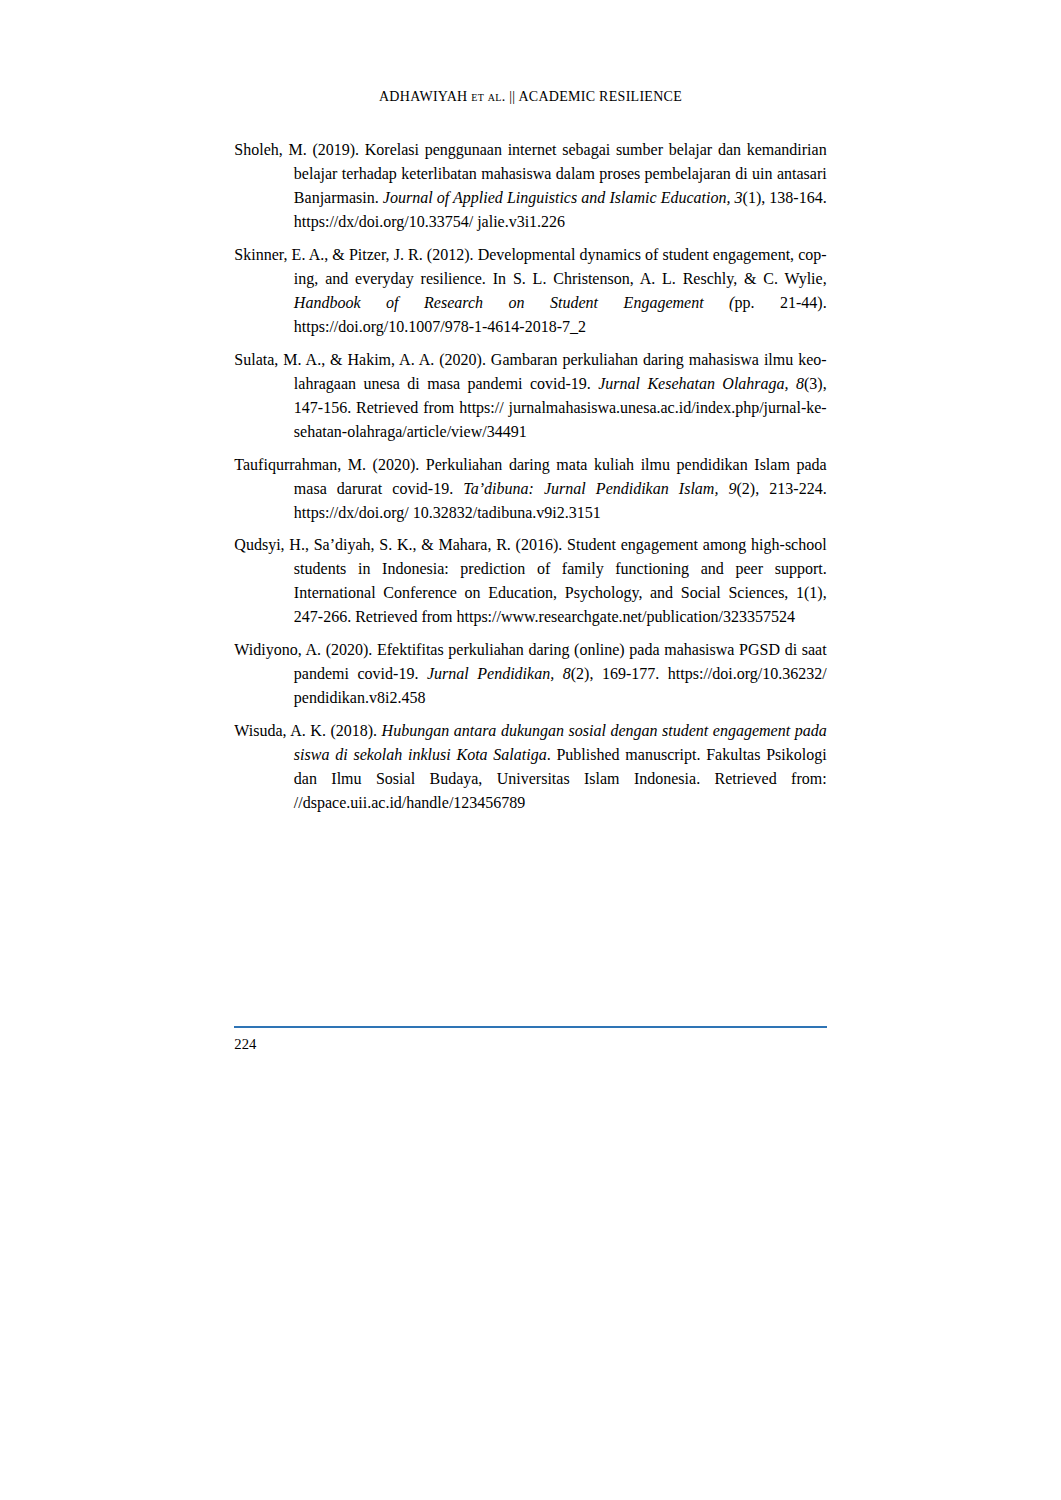ADHAWIYAH et al. || ACADEMIC RESILIENCE
Sholeh, M. (2019). Korelasi penggunaan internet sebagai sumber belajar dan kemandirian belajar terhadap keterlibatan mahasiswa dalam proses pembelajaran di uin antasari Banjarmasin. Journal of Applied Linguistics and Islamic Education, 3(1), 138-164. https://dx/doi.org/10.33754/ jalie.v3i1.226
Skinner, E. A., & Pitzer, J. R. (2012). Developmental dynamics of student engagement, coping, and everyday resilience. In S. L. Christenson, A. L. Reschly, & C. Wylie, Handbook of Research on Student Engagement (pp. 21-44). https://doi.org/10.1007/978-1-4614-2018-7_2
Sulata, M. A., & Hakim, A. A. (2020). Gambaran perkuliahan daring mahasiswa ilmu keolahragaan unesa di masa pandemi covid-19. Jurnal Kesehatan Olahraga, 8(3), 147-156. Retrieved from https:// jurnalmahasiswa.unesa.ac.id/index.php/jurnal-kesehatan-olahraga/article/view/34491
Taufiqurrahman, M. (2020). Perkuliahan daring mata kuliah ilmu pendidikan Islam pada masa darurat covid-19. Ta’dibuna: Jurnal Pendidikan Islam, 9(2), 213-224. https://dx/doi.org/ 10.32832/tadibuna.v9i2.3151
Qudsyi, H., Sa’diyah, S. K., & Mahara, R. (2016). Student engagement among high-school students in Indonesia: prediction of family functioning and peer support. International Conference on Education, Psychology, and Social Sciences, 1(1), 247-266. Retrieved from https://www.researchgate.net/publication/323357524
Widiyono, A. (2020). Efektifitas perkuliahan daring (online) pada mahasiswa PGSD di saat pandemi covid-19. Jurnal Pendidikan, 8(2), 169-177. https://doi.org/10.36232/ pendidikan.v8i2.458
Wisuda, A. K. (2018). Hubungan antara dukungan sosial dengan student engagement pada siswa di sekolah inklusi Kota Salatiga. Published manuscript. Fakultas Psikologi dan Ilmu Sosial Budaya, Universitas Islam Indonesia. Retrieved from: //dspace.uii.ac.id/handle/123456789
224